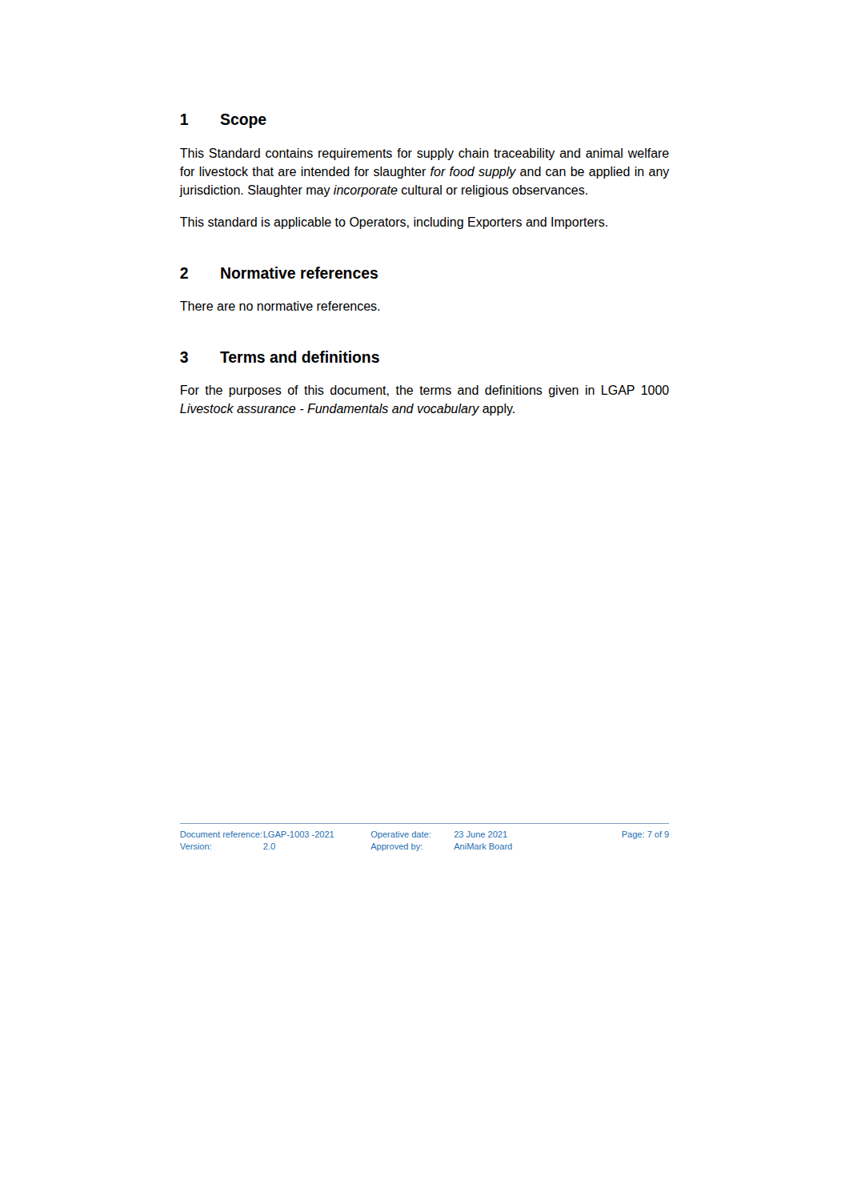1 Scope
This Standard contains requirements for supply chain traceability and animal welfare for livestock that are intended for slaughter for food supply and can be applied in any jurisdiction. Slaughter may incorporate cultural or religious observances.
This standard is applicable to Operators, including Exporters and Importers.
2 Normative references
There are no normative references.
3 Terms and definitions
For the purposes of this document, the terms and definitions given in LGAP 1000 Livestock assurance - Fundamentals and vocabulary apply.
| Document reference: | LGAP-1003 -2021 | Operative date: | 23 June 2021 | Page: 7 of 9 |
| Version: | 2.0 | Approved by: | AniMark Board | |